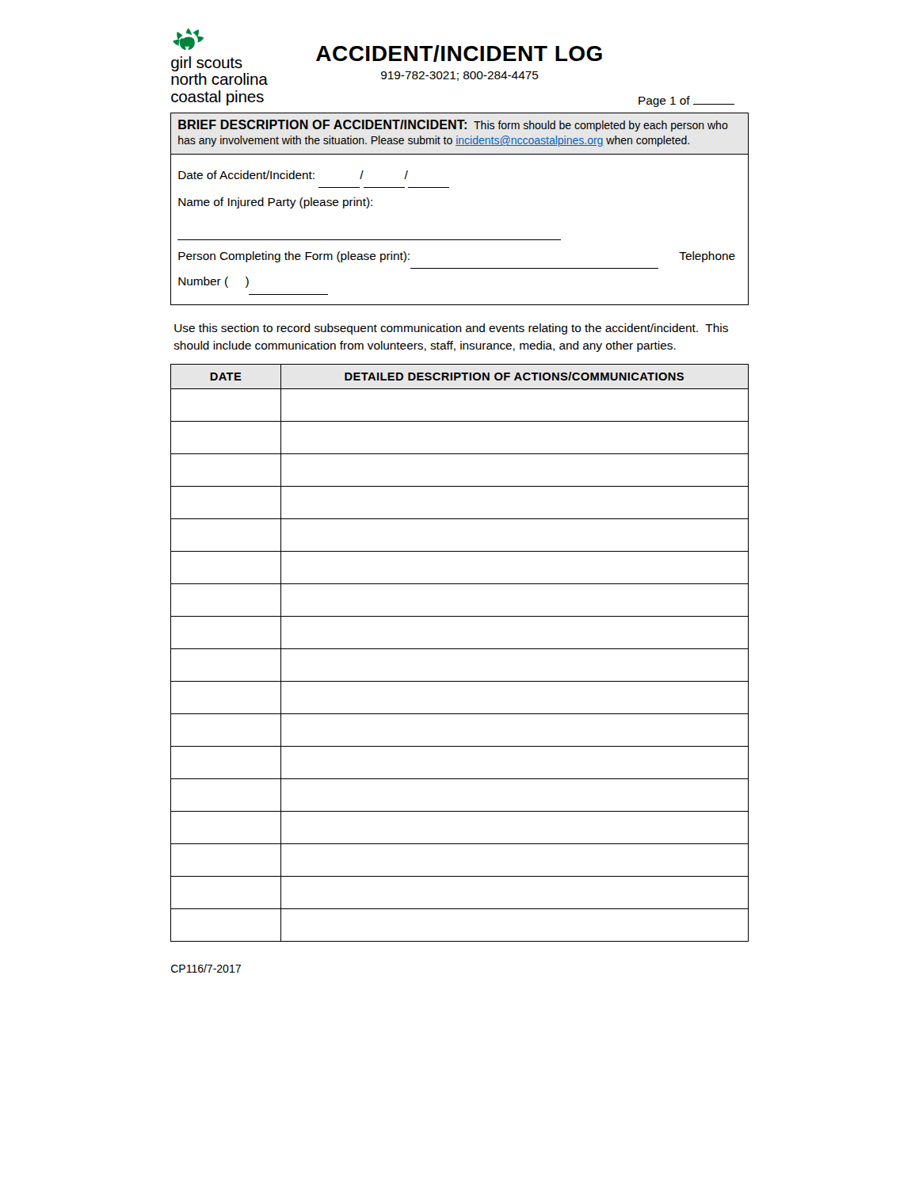girl scouts
north carolina
coastal pines
ACCIDENT/INCIDENT LOG
919-782-3021; 800-284-4475
Page 1 of
BRIEF DESCRIPTION OF ACCIDENT/INCIDENT: This form should be completed by each person who has any involvement with the situation. Please submit to incidents@nccoastalpines.org when completed.
Date of Accident/Incident: / /
Name of Injured Party (please print):
Person Completing the Form (please print): Telephone Number ( )
Use this section to record subsequent communication and events relating to the accident/incident. This should include communication from volunteers, staff, insurance, media, and any other parties.
| DATE | DETAILED DESCRIPTION OF ACTIONS/COMMUNICATIONS |
| --- | --- |
CP116/7-2017